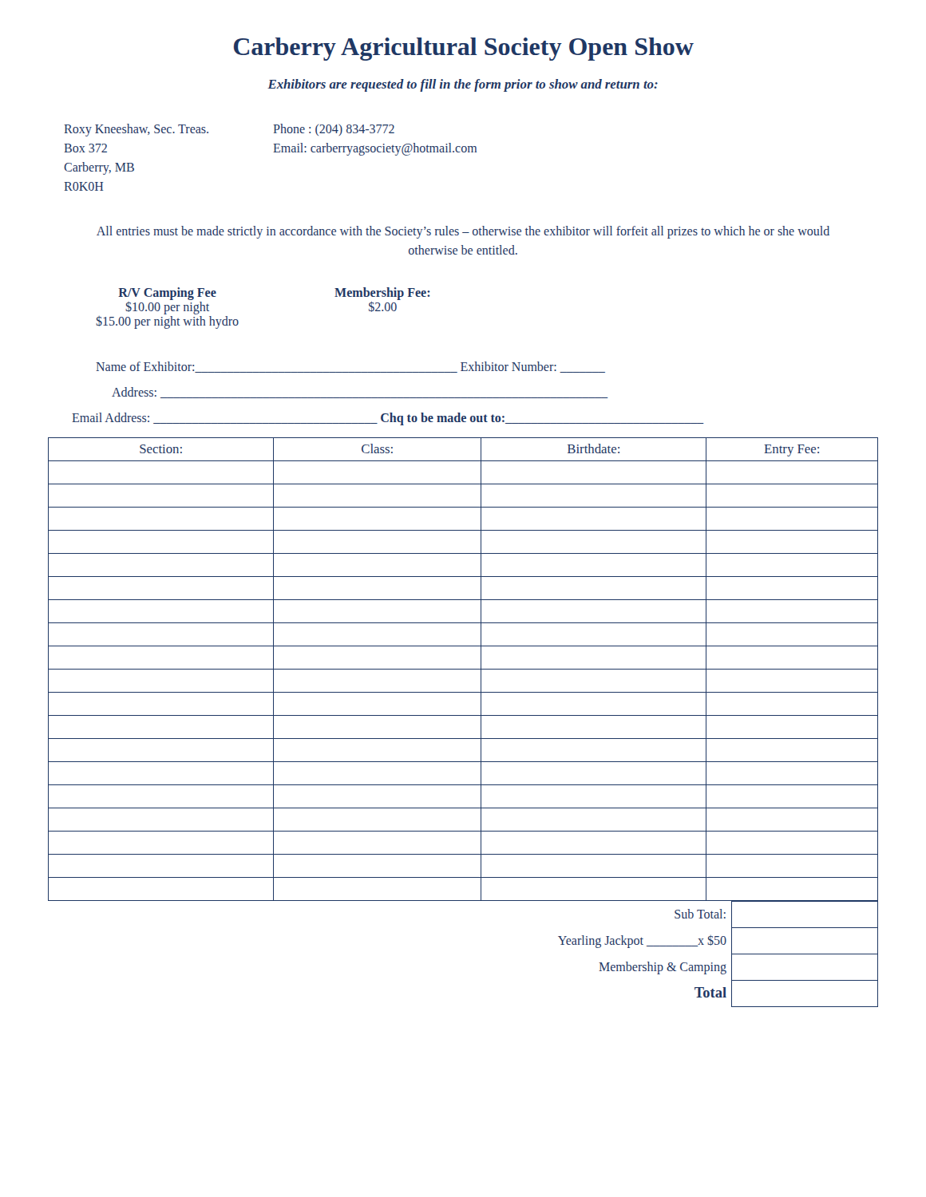Carberry Agricultural Society Open Show
Exhibitors are requested to fill in the form prior to show and return to:
Roxy Kneeshaw, Sec. Treas. Box 372 Carberry, MB R0K0H
Phone : (204) 834-3772 Email: carberryagsociety@hotmail.com
All entries must be made strictly in accordance with the Society’s rules – otherwise the exhibitor will forfeit all prizes to which he or she would otherwise be entitled.
R/V Camping Fee
$10.00 per night
$15.00 per night with hydro
Membership Fee:
$2.00
Name of Exhibitor:_________________________________________ Exhibitor Number: _______
Address: ______________________________________________________________________
Email Address: ___________________________________ Chq to be made out to:_______________________________
| Section: | Class: | Birthdate: | Entry Fee: |
| --- | --- | --- | --- |
| Sub Total: | |
| Yearling Jackpot ________x $50 | |
| Membership & Camping | |
| Total | |